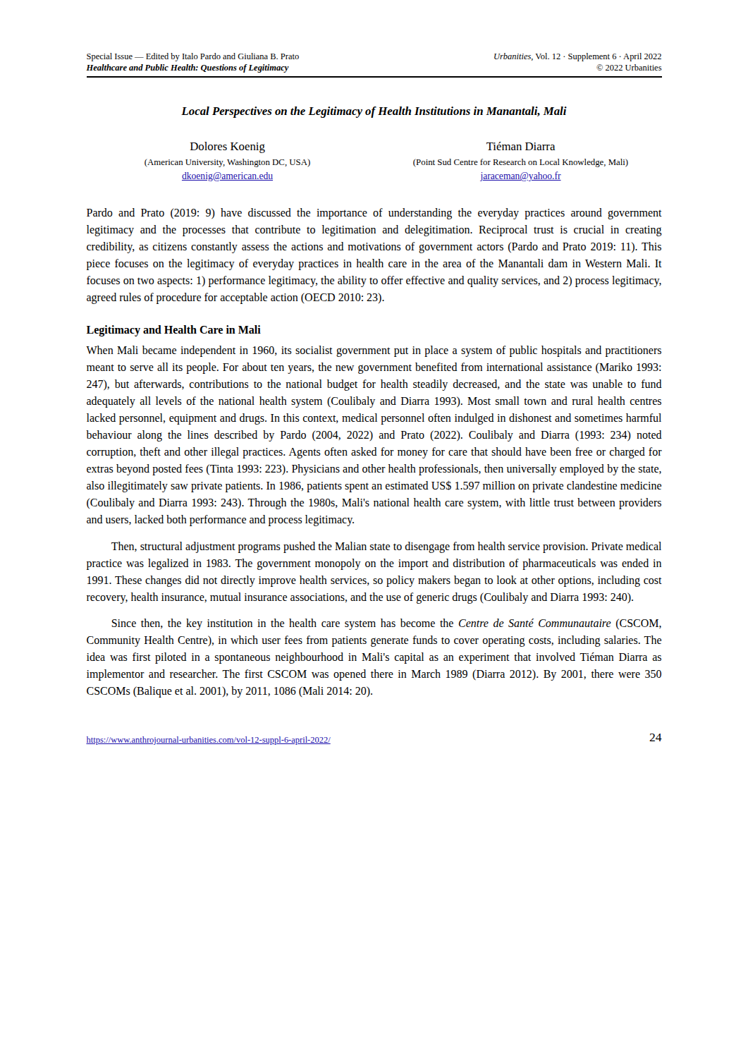Special Issue — Edited by Italo Pardo and Giuliana B. Prato
Healthcare and Public Health: Questions of Legitimacy
Urbanities, Vol. 12 · Supplement 6 · April 2022
© 2022 Urbanities
Local Perspectives on the Legitimacy of Health Institutions in Manantali, Mali
Dolores Koenig
(American University, Washington DC, USA)
dkoenig@american.edu
Tiéman Diarra
(Point Sud Centre for Research on Local Knowledge, Mali)
jaraceman@yahoo.fr
Pardo and Prato (2019: 9) have discussed the importance of understanding the everyday practices around government legitimacy and the processes that contribute to legitimation and delegitimation. Reciprocal trust is crucial in creating credibility, as citizens constantly assess the actions and motivations of government actors (Pardo and Prato 2019: 11). This piece focuses on the legitimacy of everyday practices in health care in the area of the Manantali dam in Western Mali. It focuses on two aspects: 1) performance legitimacy, the ability to offer effective and quality services, and 2) process legitimacy, agreed rules of procedure for acceptable action (OECD 2010: 23).
Legitimacy and Health Care in Mali
When Mali became independent in 1960, its socialist government put in place a system of public hospitals and practitioners meant to serve all its people. For about ten years, the new government benefited from international assistance (Mariko 1993: 247), but afterwards, contributions to the national budget for health steadily decreased, and the state was unable to fund adequately all levels of the national health system (Coulibaly and Diarra 1993). Most small town and rural health centres lacked personnel, equipment and drugs. In this context, medical personnel often indulged in dishonest and sometimes harmful behaviour along the lines described by Pardo (2004, 2022) and Prato (2022). Coulibaly and Diarra (1993: 234) noted corruption, theft and other illegal practices. Agents often asked for money for care that should have been free or charged for extras beyond posted fees (Tinta 1993: 223). Physicians and other health professionals, then universally employed by the state, also illegitimately saw private patients. In 1986, patients spent an estimated US$ 1.597 million on private clandestine medicine (Coulibaly and Diarra 1993: 243). Through the 1980s, Mali's national health care system, with little trust between providers and users, lacked both performance and process legitimacy.
Then, structural adjustment programs pushed the Malian state to disengage from health service provision. Private medical practice was legalized in 1983. The government monopoly on the import and distribution of pharmaceuticals was ended in 1991. These changes did not directly improve health services, so policy makers began to look at other options, including cost recovery, health insurance, mutual insurance associations, and the use of generic drugs (Coulibaly and Diarra 1993: 240).
Since then, the key institution in the health care system has become the Centre de Santé Communautaire (CSCOM, Community Health Centre), in which user fees from patients generate funds to cover operating costs, including salaries. The idea was first piloted in a spontaneous neighbourhood in Mali's capital as an experiment that involved Tiéman Diarra as implementor and researcher. The first CSCOM was opened there in March 1989 (Diarra 2012). By 2001, there were 350 CSCOMs (Balique et al. 2001), by 2011, 1086 (Mali 2014: 20).
https://www.anthrojournal-urbanities.com/vol-12-suppl-6-april-2022/
24